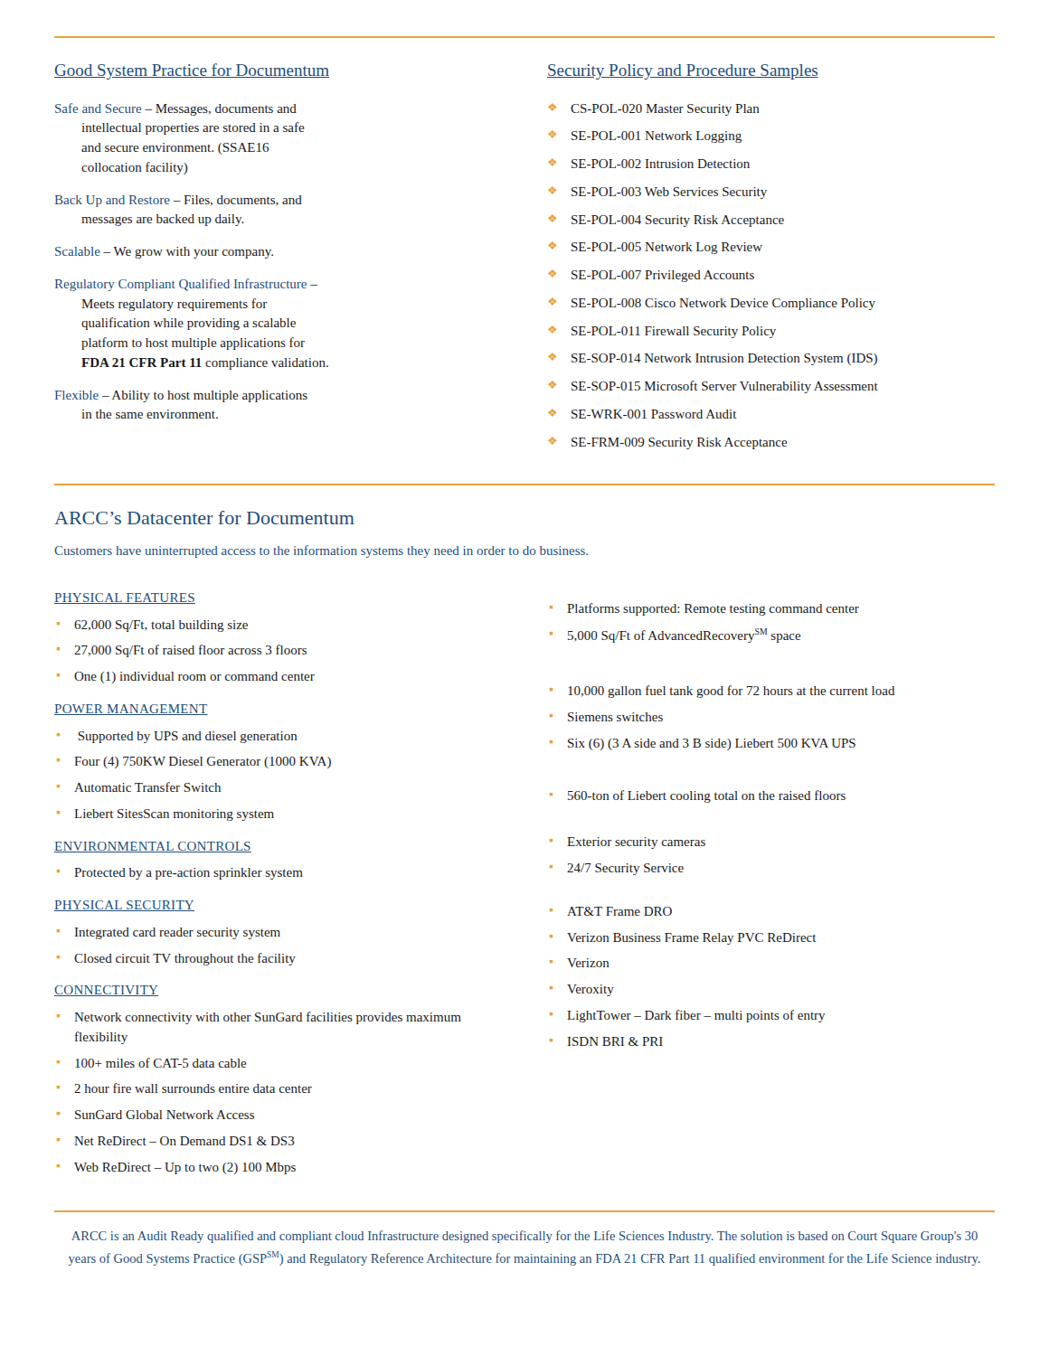Good System Practice for Documentum
Safe and Secure – Messages, documents and intellectual properties are stored in a safe and secure environment. (SSAE16 collocation facility)
Back Up and Restore – Files, documents, and messages are backed up daily.
Scalable – We grow with your company.
Regulatory Compliant Qualified Infrastructure – Meets regulatory requirements for qualification while providing a scalable platform to host multiple applications for FDA 21 CFR Part 11 compliance validation.
Flexible – Ability to host multiple applications in the same environment.
Security Policy and Procedure Samples
CS-POL-020 Master Security Plan
SE-POL-001 Network Logging
SE-POL-002 Intrusion Detection
SE-POL-003 Web Services Security
SE-POL-004 Security Risk Acceptance
SE-POL-005 Network Log Review
SE-POL-007 Privileged Accounts
SE-POL-008 Cisco Network Device Compliance Policy
SE-POL-011 Firewall Security Policy
SE-SOP-014 Network Intrusion Detection System (IDS)
SE-SOP-015 Microsoft Server Vulnerability Assessment
SE-WRK-001 Password Audit
SE-FRM-009 Security Risk Acceptance
ARCC’s Datacenter for Documentum
Customers have uninterrupted access to the information systems they need in order to do business.
PHYSICAL FEATURES
62,000 Sq/Ft, total building size
27,000 Sq/Ft of raised floor across 3 floors
One (1) individual room or command center
POWER MANAGEMENT
Supported by UPS and diesel generation
Four (4) 750KW Diesel Generator (1000 KVA)
Automatic Transfer Switch
Liebert SitesScan monitoring system
ENVIRONMENTAL CONTROLS
Protected by a pre-action sprinkler system
PHYSICAL SECURITY
Integrated card reader security system
Closed circuit TV throughout the facility
CONNECTIVITY
Network connectivity with other SunGard facilities provides maximum flexibility
100+ miles of CAT-5 data cable
2 hour fire wall surrounds entire data center
SunGard Global Network Access
Net ReDirect – On Demand DS1 & DS3
Web ReDirect – Up to two (2) 100 Mbps
Platforms supported: Remote testing command center
5,000 Sq/Ft of AdvancedRecoverySM space
10,000 gallon fuel tank good for 72 hours at the current load
Siemens switches
Six (6) (3 A side and 3 B side) Liebert 500 KVA UPS
560-ton of Liebert cooling total on the raised floors
Exterior security cameras
24/7 Security Service
AT&T Frame DRO
Verizon Business Frame Relay PVC ReDirect
Verizon
Veroxity
LightTower – Dark fiber – multi points of entry
ISDN BRI & PRI
ARCC is an Audit Ready qualified and compliant cloud Infrastructure designed specifically for the Life Sciences Industry. The solution is based on Court Square Group's 30 years of Good Systems Practice (GSPSM) and Regulatory Reference Architecture for maintaining an FDA 21 CFR Part 11 qualified environment for the Life Science industry.